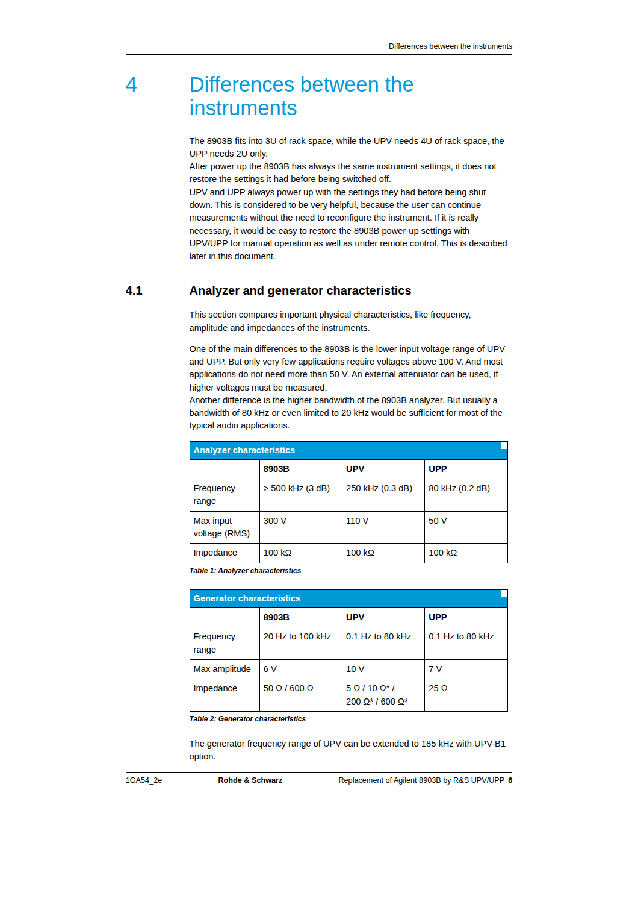Differences between the instruments
4 Differences between the instruments
The 8903B fits into 3U of rack space, while the UPV needs 4U of rack space, the UPP needs 2U only.
After power up the 8903B has always the same instrument settings, it does not restore the settings it had before being switched off.
UPV and UPP always power up with the settings they had before being shut down. This is considered to be very helpful, because the user can continue measurements without the need to reconfigure the instrument. If it is really necessary, it would be easy to restore the 8903B power-up settings with UPV/UPP for manual operation as well as under remote control. This is described later in this document.
4.1 Analyzer and generator characteristics
This section compares important physical characteristics, like frequency, amplitude and impedances of the instruments.
One of the main differences to the 8903B is the lower input voltage range of UPV and UPP. But only very few applications require voltages above 100 V. And most applications do not need more than 50 V. An external attenuator can be used, if higher voltages must be measured.
Another difference is the higher bandwidth of the 8903B analyzer. But usually a bandwidth of 80 kHz or even limited to 20 kHz would be sufficient for most of the typical audio applications.
| Analyzer characteristics |
| --- |
| | 8903B | UPV | UPP |
| Frequency range | > 500 kHz (3 dB) | 250 kHz (0.3 dB) | 80 kHz (0.2 dB) |
| Max input voltage (RMS) | 300 V | 110 V | 50 V |
| Impedance | 100 kΩ | 100 kΩ | 100 kΩ |
Table 1: Analyzer characteristics
| Generator characteristics |
| --- |
| | 8903B | UPV | UPP |
| Frequency range | 20 Hz to 100 kHz | 0.1 Hz to 80 kHz | 0.1 Hz to 80 kHz |
| Max amplitude | 6 V | 10 V | 7 V |
| Impedance | 50 Ω / 600 Ω | 5 Ω / 10 Ω* / 200 Ω* / 600 Ω* | 25 Ω |
Table 2: Generator characteristics
The generator frequency range of UPV can be extended to 185 kHz with UPV-B1 option.
1GA54_2e
Rohde & Schwarz
Replacement of Agilent 8903B by R&S UPV/UPP6